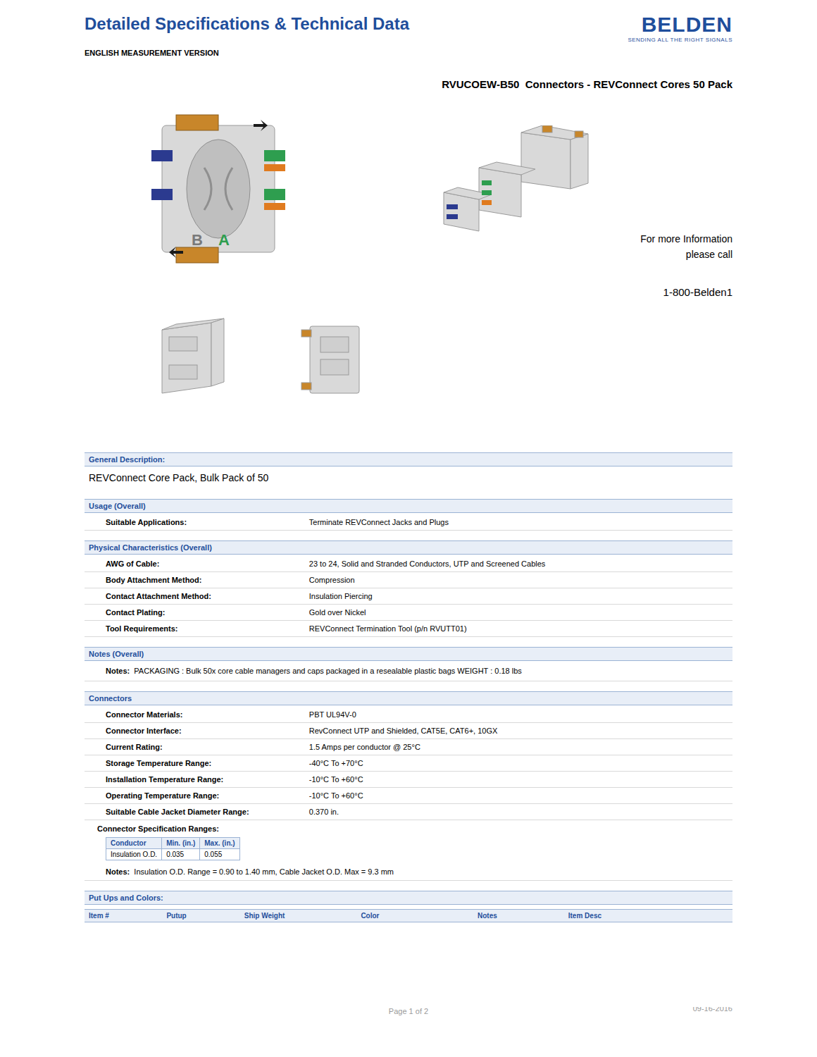Detailed Specifications & Technical Data
BELDEN
SENDING ALL THE RIGHT SIGNALS
ENGLISH MEASUREMENT VERSION
RVUCOEW-B50 Connectors - REVConnect Cores 50 Pack
B A
For more Information
please call
1-800-Belden1
General Description:
REVConnect Core Pack, Bulk Pack of 50
Usage (Overall)
| Suitable Applications: | Terminate REVConnect Jacks and Plugs |
Physical Characteristics (Overall)
| AWG of Cable: | 23 to 24, Solid and Stranded Conductors, UTP and Screened Cables |
| Body Attachment Method: | Compression |
| Contact Attachment Method: | Insulation Piercing |
| Contact Plating: | Gold over Nickel |
| Tool Requirements: | REVConnect Termination Tool (p/n RVUTT01) |
Notes (Overall)
Notes: PACKAGING : Bulk 50x core cable managers and caps packaged in a resealable plastic bags WEIGHT : 0.18 lbs
Connectors
| Connector Materials: | PBT UL94V-0 |
| Connector Interface: | RevConnect UTP and Shielded, CAT5E, CAT6+, 10GX |
| Current Rating: | 1.5 Amps per conductor @ 25°C |
| Storage Temperature Range: | -40°C To +70°C |
| Installation Temperature Range: | -10°C To +60°C |
| Operating Temperature Range: | -10°C To +60°C |
| Suitable Cable Jacket Diameter Range: | 0.370 in. |
Connector Specification Ranges:
| Conductor | Min. (in.) | Max. (in.) |
| --- | --- | --- |
| Insulation O.D. | 0.035 | 0.055 |
Notes: Insulation O.D. Range = 0.90 to 1.40 mm, Cable Jacket O.D. Max = 9.3 mm
Put Ups and Colors:
| Item # | Putup | Ship Weight | Color | Notes | Item Desc |
| --- | --- | --- | --- | --- | --- |
Page 1 of 2
09-16-2016